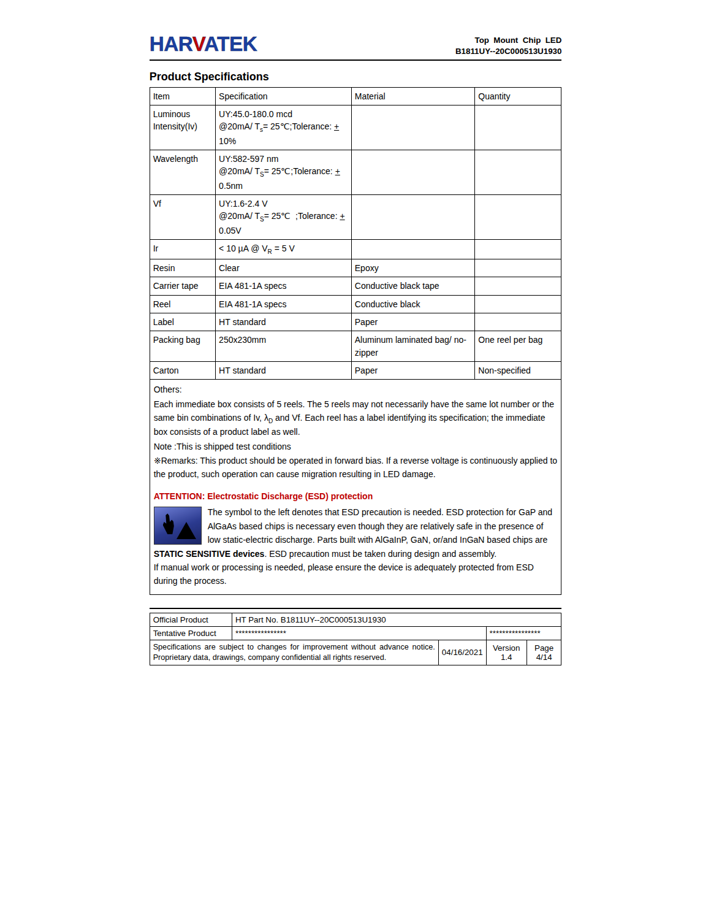HARVATEK
Top Mount Chip LED
B1811UY--20C000513U1930
Product Specifications
| Item | Specification | Material | Quantity |
| Luminous Intensity(Iv) | UY:45.0-180.0 mcd @20mA/ T s = 25℃;Tolerance: + 10% | | |
| Wavelength | UY:582-597 nm @20mA/ T S = 25℃;Tolerance: + 0.5nm | | |
| Vf | UY:1.6-2.4 V @20mA/ T S = 25℃ ;Tolerance: + 0.05V | | |
| Ir | < 10 µA @ V R = 5 V | | |
| Resin | Clear | Epoxy | |
| Carrier tape | EIA 481-1A specs | Conductive black tape | |
| Reel | EIA 481-1A specs | Conductive black | |
| Label | HT standard | Paper | |
| Packing bag | 250x230mm | Aluminum laminated bag/ no-zipper | One reel per bag |
| Carton | HT standard | Paper | Non-specified |
Others:
Each immediate box consists of 5 reels. The 5 reels may not necessarily have the same lot number or the same bin combinations of Iv, λD and Vf. Each reel has a label identifying its specification; the immediate box consists of a product label as well.
Note :This is shipped test conditions
※Remarks: This product should be operated in forward bias. If a reverse voltage is continuously applied to the product, such operation can cause migration resulting in LED damage.
ATTENTION: Electrostatic Discharge (ESD) protection
The symbol to the left denotes that ESD precaution is needed. ESD protection for GaP and AlGaAs based chips is necessary even though they are relatively safe in the presence of low static-electric discharge. Parts built with AlGaInP, GaN, or/and InGaN based chips are STATIC SENSITIVE devices. ESD precaution must be taken during design and assembly.
If manual work or processing is needed, please ensure the device is adequately protected from ESD during the process.
| Official Product | HT Part No. B1811UY--20C000513U1930 |
| Tentative Product | **************** | **************** |
| Specifications are subject to changes for improvement without advance notice. Proprietary data, drawings, company confidential all rights reserved. | 04/16/2021 | Version 1.4 | Page 4/14 |